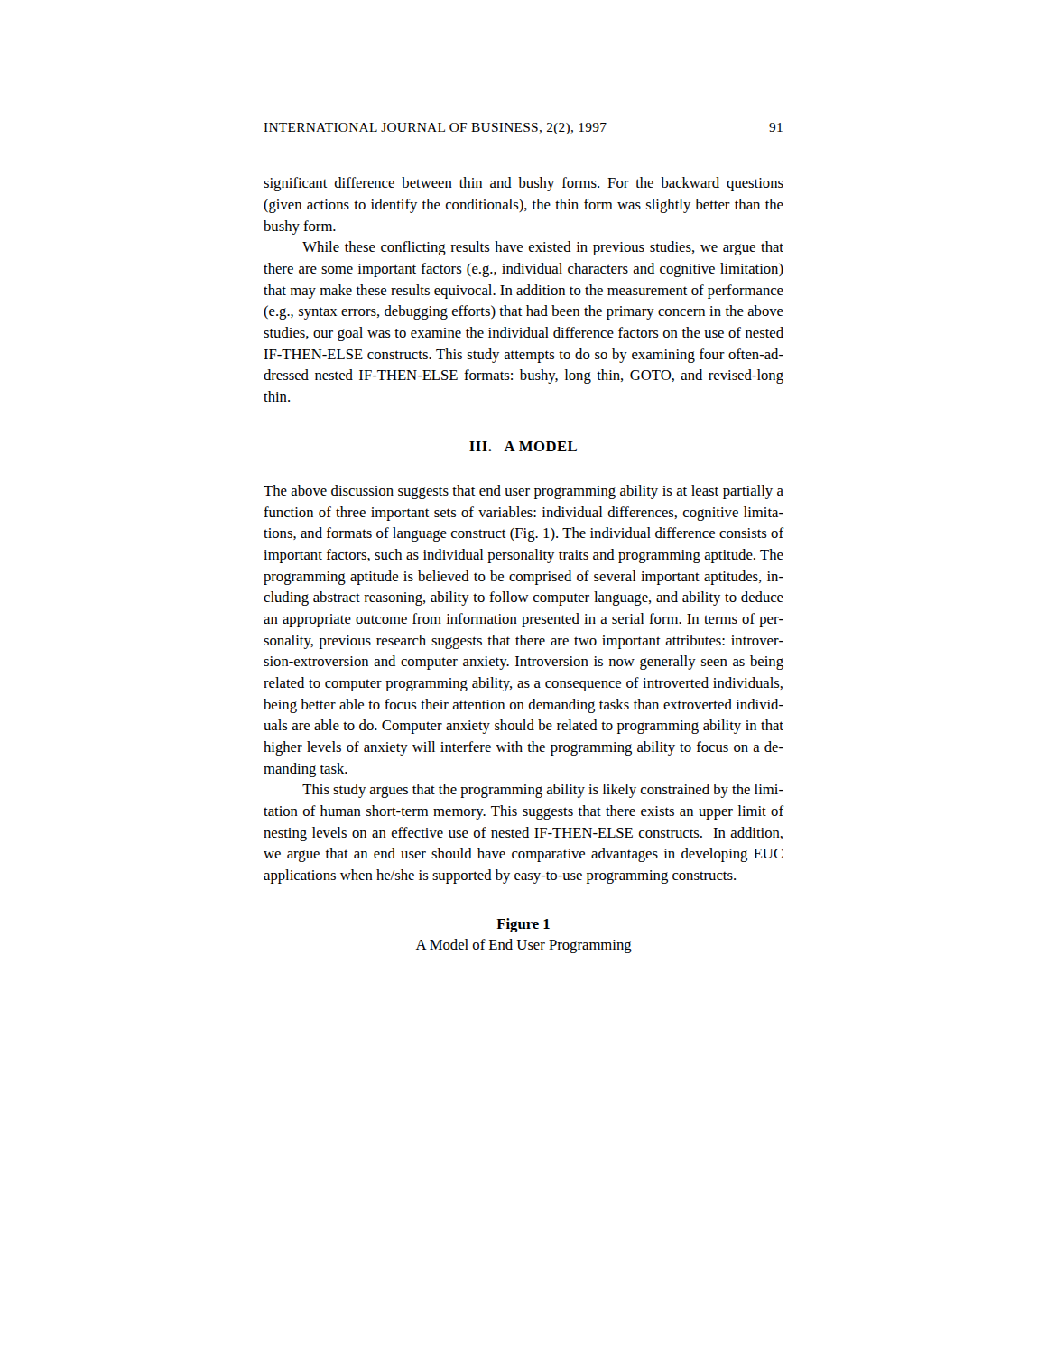International Journal of Business, 2(2), 1997 91
significant difference between thin and bushy forms. For the backward questions (given actions to identify the conditionals), the thin form was slightly better than the bushy form.
While these conflicting results have existed in previous studies, we argue that there are some important factors (e.g., individual characters and cognitive limitation) that may make these results equivocal. In addition to the measurement of performance (e.g., syntax errors, debugging efforts) that had been the primary concern in the above studies, our goal was to examine the individual difference factors on the use of nested IF-THEN-ELSE constructs. This study attempts to do so by examining four often-addressed nested IF-THEN-ELSE formats: bushy, long thin, GOTO, and revised-long thin.
III. A Model
The above discussion suggests that end user programming ability is at least partially a function of three important sets of variables: individual differences, cognitive limitations, and formats of language construct (Fig. 1). The individual difference consists of important factors, such as individual personality traits and programming aptitude. The programming aptitude is believed to be comprised of several important aptitudes, including abstract reasoning, ability to follow computer language, and ability to deduce an appropriate outcome from information presented in a serial form. In terms of personality, previous research suggests that there are two important attributes: introversion-extroversion and computer anxiety. Introversion is now generally seen as being related to computer programming ability, as a consequence of introverted individuals, being better able to focus their attention on demanding tasks than extroverted individuals are able to do. Computer anxiety should be related to programming ability in that higher levels of anxiety will interfere with the programming ability to focus on a demanding task.
This study argues that the programming ability is likely constrained by the limitation of human short-term memory. This suggests that there exists an upper limit of nesting levels on an effective use of nested IF-THEN-ELSE constructs. In addition, we argue that an end user should have comparative advantages in developing EUC applications when he/she is supported by easy-to-use programming constructs.
Figure 1 A Model of End User Programming